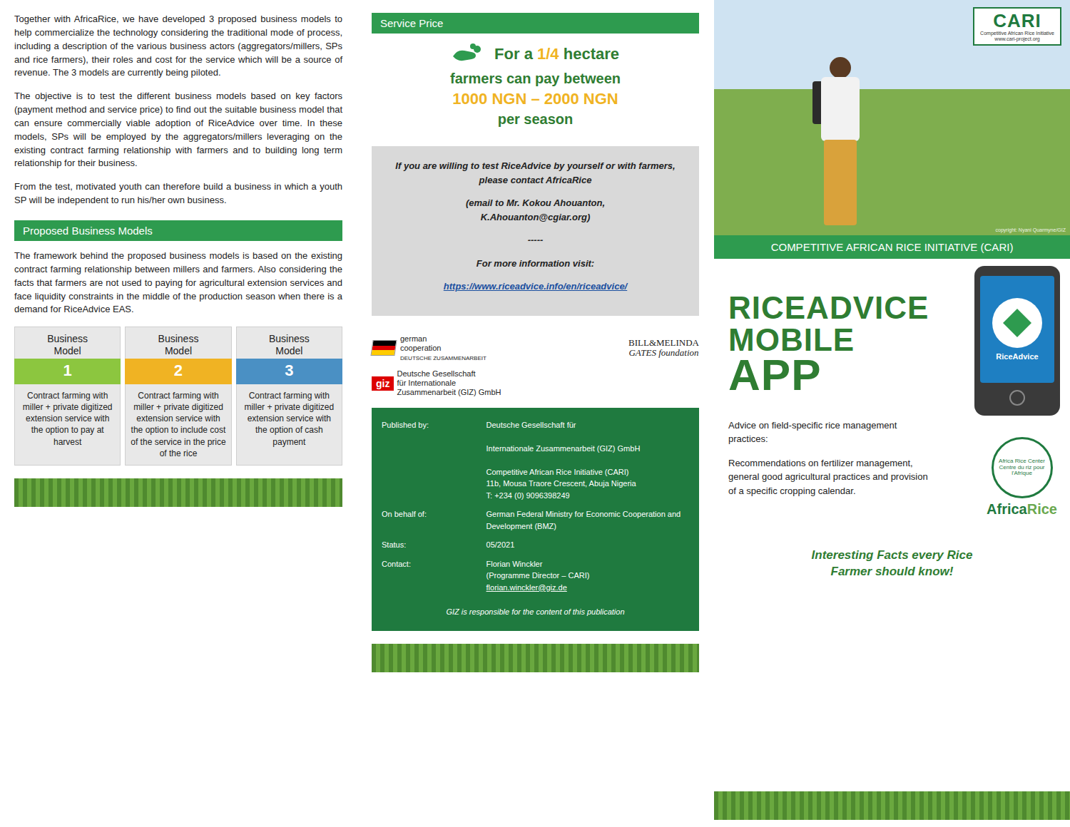Together with AfricaRice, we have developed 3 proposed business models to help commercialize the technology considering the traditional mode of process, including a description of the various business actors (aggregators/millers, SPs and rice farmers), their roles and cost for the service which will be a source of revenue. The 3 models are currently being piloted.
The objective is to test the different business models based on key factors (payment method and service price) to find out the suitable business model that can ensure commercially viable adoption of RiceAdvice over time. In these models, SPs will be employed by the aggregators/millers leveraging on the existing contract farming relationship with farmers and to building long term relationship for their business.
From the test, motivated youth can therefore build a business in which a youth SP will be independent to run his/her own business.
Proposed Business Models
The framework behind the proposed business models is based on the existing contract farming relationship between millers and farmers. Also considering the facts that farmers are not used to paying for agricultural extension services and face liquidity constraints in the middle of the production season when there is a demand for RiceAdvice EAS.
Business
Model
1
Contract farming with miller + private digitized extension service with the option to pay at harvest
Business
Model
2
Contract farming with miller + private digitized extension service with the option to include cost of the service in the price of the rice
Business
Model
3
Contract farming with miller + private digitized extension service with the option of cash payment
Service Price
For a 1/4 hectare
farmers can pay between
1000 NGN – 2000 NGN
per season
If you are willing to test RiceAdvice by yourself or with farmers, please contact AfricaRice
(email to Mr. Kokou Ahouanton,
K.Ahouanton@cgiar.org)
-----
For more information visit:
https://www.riceadvice.info/en/riceadvice/
german
cooperation
DEUTSCHE ZUSAMMENARBEIT
BILL&MELINDA
GATES foundation
giz Deutsche Gesellschaft
für Internationale
Zusammenarbeit (GIZ) GmbH
| Published by: | Deutsche Gesellschaft für Internationale Zusammenarbeit (GIZ) GmbH Competitive African Rice Initiative (CARI) 11b, Mousa Traore Crescent, Abuja Nigeria T: +234 (0) 9096398249 |
| On behalf of: | German Federal Ministry for Economic Cooperation and Development (BMZ) |
| Status: | 05/2021 |
| Contact: | Florian Winckler (Programme Director – CARI) florian.winckler@giz.de |
GIZ is responsible for the content of this publication
CARI
Competitive African Rice Initiative
www.cari-project.org
copyright: Nyani Quarmyne/GIZ
COMPETITIVE AFRICAN RICE INITIATIVE (CARI)
RICEADVICE
MOBILEAPP
RiceAdvice
Advice on field-specific rice management practices:
Recommendations on fertilizer management, general good agricultural practices and provision of a specific cropping calendar.
Africa Rice Center
Centre du riz pour l'Afrique
AfricaRice
Interesting Facts every Rice
Farmer should know!